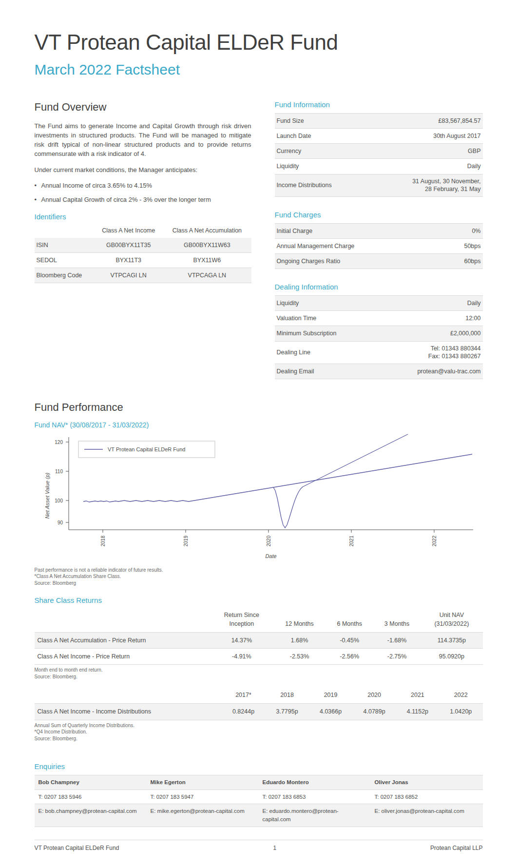VT Protean Capital ELDeR Fund
March 2022 Factsheet
Fund Overview
The Fund aims to generate Income and Capital Growth through risk driven investments in structured products. The Fund will be managed to mitigate risk drift typical of non-linear structured products and to provide returns commensurate with a risk indicator of 4.
Under current market conditions, the Manager anticipates:
Annual Income of circa 3.65% to 4.15%
Annual Capital Growth of circa 2% - 3% over the longer term
Identifiers
| | Class A Net Income | Class A Net Accumulation |
| --- | --- | --- |
| ISIN | GB00BYX11T35 | GB00BYX11W63 |
| SEDOL | BYX11T3 | BYX11W6 |
| Bloomberg Code | VTPCAGI LN | VTPCAGA LN |
Fund Information
| Fund Size | £83,567,854.57 |
| Launch Date | 30th August 2017 |
| Currency | GBP |
| Liquidity | Daily |
| Income Distributions | 31 August, 30 November, 28 February, 31 May |
Fund Charges
| Initial Charge | 0% |
| Annual Management Charge | 50bps |
| Ongoing Charges Ratio | 60bps |
Dealing Information
| Liquidity | Daily |
| Valuation Time | 12:00 |
| Minimum Subscription | £2,000,000 |
| Dealing Line | Tel: 01343 880344 Fax: 01343 880267 |
| Dealing Email | protean@valu-trac.com |
Fund Performance
Fund NAV* (30/08/2017 - 31/03/2022)
120 110 100 90 Net Asset Value (p) 2018 2019 2020 2021 2022 Date VT Protean Capital ELDeR Fund
Past performance is not a reliable indicator of future results.
*Class A Net Accumulation Share Class.
Source: Bloomberg
Share Class Returns
| | Return Since Inception | 12 Months | 6 Months | 3 Months | Unit NAV (31/03/2022) |
| --- | --- | --- | --- | --- | --- |
| Class A Net Accumulation - Price Return | 14.37% | 1.68% | -0.45% | -1.68% | 114.3735p |
| Class A Net Income - Price Return | -4.91% | -2.53% | -2.56% | -2.75% | 95.0920p |
Month end to month end return.
Source: Bloomberg.
| | 2017* | 2018 | 2019 | 2020 | 2021 | 2022 |
| --- | --- | --- | --- | --- | --- | --- |
| Class A Net Income - Income Distributions | 0.8244p | 3.7795p | 4.0366p | 4.0789p | 4.1152p | 1.0420p |
Annual Sum of Quarterly Income Distributions.
*Q4 Income Distribution.
Source: Bloomberg.
Enquiries
| Bob Champney | Mike Egerton | Eduardo Montero | Oliver Jonas |
| T: 0207 183 5946 | T: 0207 183 5947 | T: 0207 183 6853 | T: 0207 183 6852 |
| E: bob.champney@protean-capital.com | E: mike.egerton@protean-capital.com | E: eduardo.montero@protean-capital.com | E: oliver.jonas@protean-capital.com |
VT Protean Capital ELDeR Fund
1
Protean Capital LLP